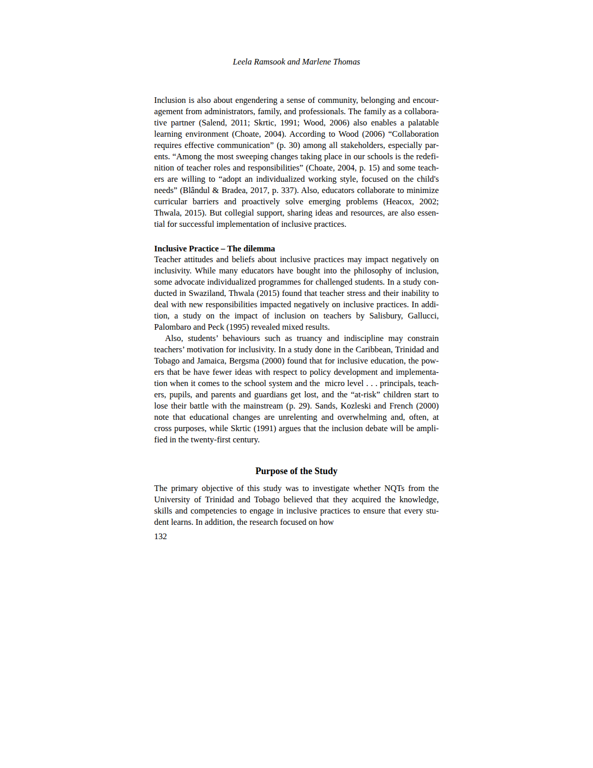Leela Ramsook and Marlene Thomas
Inclusion is also about engendering a sense of community, belonging and encouragement from administrators, family, and professionals. The family as a collaborative partner (Salend, 2011; Skrtic, 1991; Wood, 2006) also enables a palatable learning environment (Choate, 2004). According to Wood (2006) “Collaboration requires effective communication” (p. 30) among all stakeholders, especially parents. “Among the most sweeping changes taking place in our schools is the redefinition of teacher roles and responsibilities” (Choate, 2004, p. 15) and some teachers are willing to “adopt an individualized working style, focused on the child's needs” (Blândul & Bradea, 2017, p. 337). Also, educators collaborate to minimize curricular barriers and proactively solve emerging problems (Heacox, 2002; Thwala, 2015). But collegial support, sharing ideas and resources, are also essential for successful implementation of inclusive practices.
Inclusive Practice – The dilemma
Teacher attitudes and beliefs about inclusive practices may impact negatively on inclusivity. While many educators have bought into the philosophy of inclusion, some advocate individualized programmes for challenged students. In a study conducted in Swaziland, Thwala (2015) found that teacher stress and their inability to deal with new responsibilities impacted negatively on inclusive practices. In addition, a study on the impact of inclusion on teachers by Salisbury, Gallucci, Palombaro and Peck (1995) revealed mixed results.
Also, students’ behaviours such as truancy and indiscipline may constrain teachers’ motivation for inclusivity. In a study done in the Caribbean, Trinidad and Tobago and Jamaica, Bergsma (2000) found that for inclusive education, the powers that be have fewer ideas with respect to policy development and implementation when it comes to the school system and the micro level . . . principals, teachers, pupils, and parents and guardians get lost, and the “at-risk” children start to lose their battle with the mainstream (p. 29). Sands, Kozleski and French (2000) note that educational changes are unrelenting and overwhelming and, often, at cross purposes, while Skrtic (1991) argues that the inclusion debate will be amplified in the twenty-first century.
Purpose of the Study
The primary objective of this study was to investigate whether NQTs from the University of Trinidad and Tobago believed that they acquired the knowledge, skills and competencies to engage in inclusive practices to ensure that every student learns. In addition, the research focused on how
132